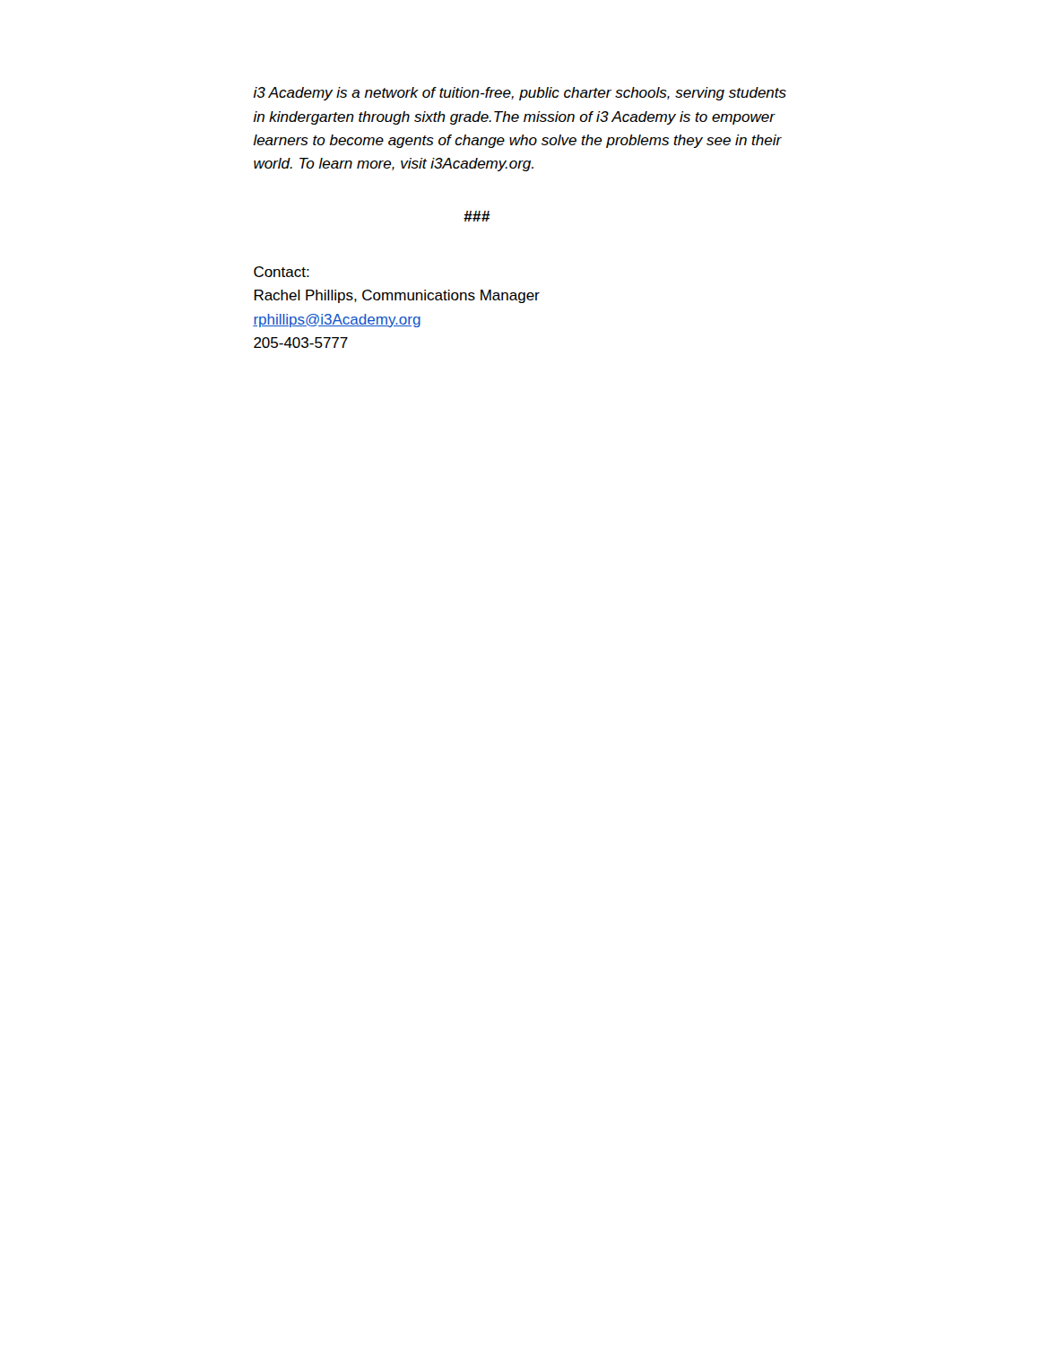i3 Academy is a network of tuition-free, public charter schools, serving students in kindergarten through sixth grade.The mission of i3 Academy is to empower learners to become agents of change who solve the problems they see in their world. To learn more, visit i3Academy.org.
###
Contact:
Rachel Phillips, Communications Manager
rphillips@i3Academy.org
205-403-5777